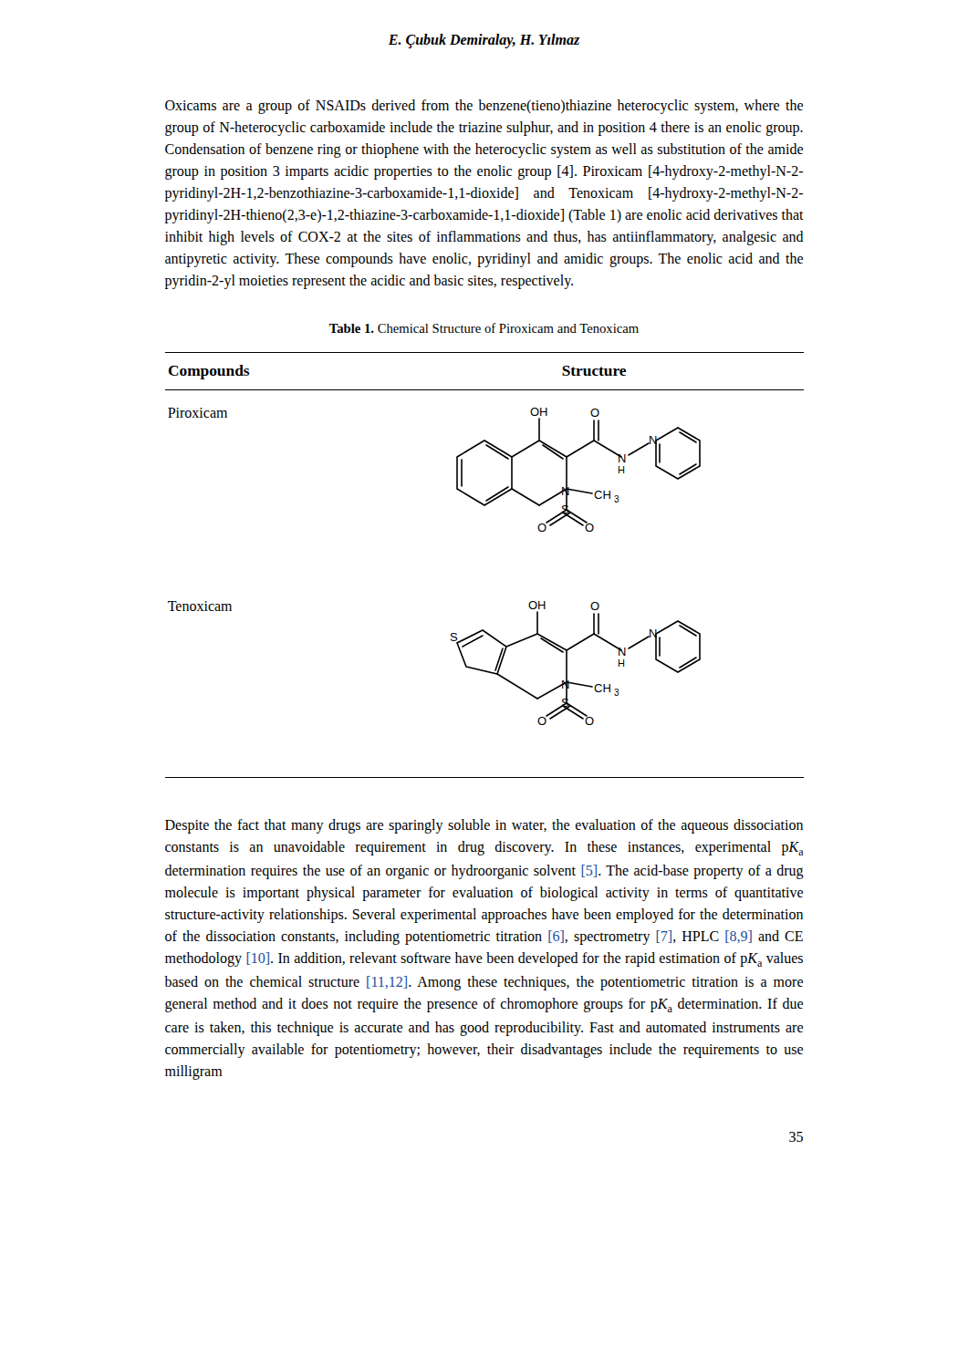E. Çubuk Demiralay, H. Yılmaz
Oxicams are a group of NSAIDs derived from the benzene(tieno)thiazine heterocyclic system, where the group of N-heterocyclic carboxamide include the triazine sulphur, and in position 4 there is an enolic group. Condensation of benzene ring or thiophene with the heterocyclic system as well as substitution of the amide group in position 3 imparts acidic properties to the enolic group [4]. Piroxicam [4-hydroxy-2-methyl-N-2-pyridinyl-2H-1,2-benzothiazine-3-carboxamide-1,1-dioxide] and Tenoxicam [4-hydroxy-2-methyl-N-2-pyridinyl-2H-thieno(2,3-e)-1,2-thiazine-3-carboxamide-1,1-dioxide] (Table 1) are enolic acid derivatives that inhibit high levels of COX-2 at the sites of inflammations and thus, has antiinflammatory, analgesic and antipyretic activity. These compounds have enolic, pyridinyl and amidic groups. The enolic acid and the pyridin-2-yl moieties represent the acidic and basic sites, respectively.
Table 1. Chemical Structure of Piroxicam and Tenoxicam
| Compounds | Structure |
| --- | --- |
| Piroxicam | OH O N H N N CH 3 O O S |
| Tenoxicam | OH O N H N N CH 3 O O S S |
Despite the fact that many drugs are sparingly soluble in water, the evaluation of the aqueous dissociation constants is an unavoidable requirement in drug discovery. In these instances, experimental pKa determination requires the use of an organic or hydroorganic solvent [5]. The acid-base property of a drug molecule is important physical parameter for evaluation of biological activity in terms of quantitative structure-activity relationships. Several experimental approaches have been employed for the determination of the dissociation constants, including potentiometric titration [6], spectrometry [7], HPLC [8,9] and CE methodology [10]. In addition, relevant software have been developed for the rapid estimation of pKa values based on the chemical structure [11,12]. Among these techniques, the potentiometric titration is a more general method and it does not require the presence of chromophore groups for pKa determination. If due care is taken, this technique is accurate and has good reproducibility. Fast and automated instruments are commercially available for potentiometry; however, their disadvantages include the requirements to use milligram
35